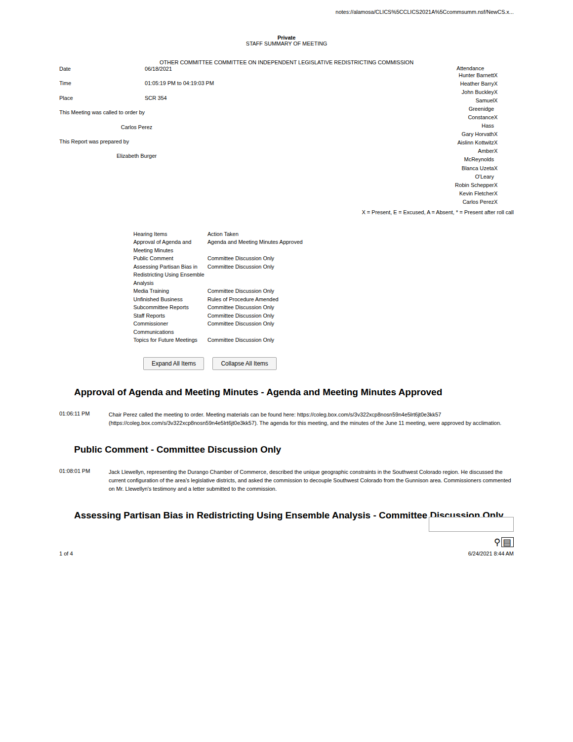notes://alamosa/CLICS%5CCLICS2021A%5Ccommsumm.nsf/NewCS.x...
Private
STAFF SUMMARY OF MEETING
OTHER COMMITTEE COMMITTEE ON INDEPENDENT LEGISLATIVE REDISTRICTING COMMISSION
| / Date / 06/18/2021 / / Time / 01:05:19 PM to 04:19:03 PM / / Place / SCR 354 / / This Meeting was called to order by / / / Carlos Perez / / This Report was prepared by / / / Elizabeth Burger / | Attendance / Hunter Barnett / X / / Heather Barry / X / / John Buckley / X / / Samuel Greenidge / X / / Constance Hass / X / / Gary Horvath / X / / Aislinn Kottwitz / X / / Amber McReynolds / X / / Blanca Uzeta O'Leary / X / / Robin Schepper / X / / Kevin Fletcher / X / / Carlos Perez / X / X = Present, E = Excused, A = Absent, * = Present after roll call |
| Hearing Items | Action Taken |
| Approval of Agenda and Meeting Minutes | Agenda and Meeting Minutes Approved |
| Public Comment | Committee Discussion Only |
| Assessing Partisan Bias in Redistricting Using Ensemble Analysis | Committee Discussion Only |
| Media Training | Committee Discussion Only |
| Unfinished Business | Rules of Procedure Amended |
| Subcommittee Reports | Committee Discussion Only |
| Staff Reports | Committee Discussion Only |
| Commissioner Communications | Committee Discussion Only |
| Topics for Future Meetings | Committee Discussion Only |
Expand All Items Collapse All Items
Approval of Agenda and Meeting Minutes - Agenda and Meeting Minutes Approved
01:06:11 PM
Chair Perez called the meeting to order. Meeting materials can be found here: https://coleg.box.com/s/3v322xcp8nosn59n4e5lrt6jt0e3kk57 (https://coleg.box.com/s/3v322xcp8nosn59n4e5lrt6jt0e3kk57). The agenda for this meeting, and the minutes of the June 11 meeting, were approved by acclimation.
Public Comment - Committee Discussion Only
01:08:01 PM
Jack Llewellyn, representing the Durango Chamber of Commerce, described the unique geographic constraints in the Southwest Colorado region. He discussed the current configuration of the area's legislative districts, and asked the commission to decouple Southwest Colorado from the Gunnison area. Commissioners commented on Mr. Llewellyn's testimony and a letter submitted to the commission.
Assessing Partisan Bias in Redistricting Using Ensemble Analysis - Committee Discussion Only
⚲▤
1 of 4
6/24/2021 8:44 AM